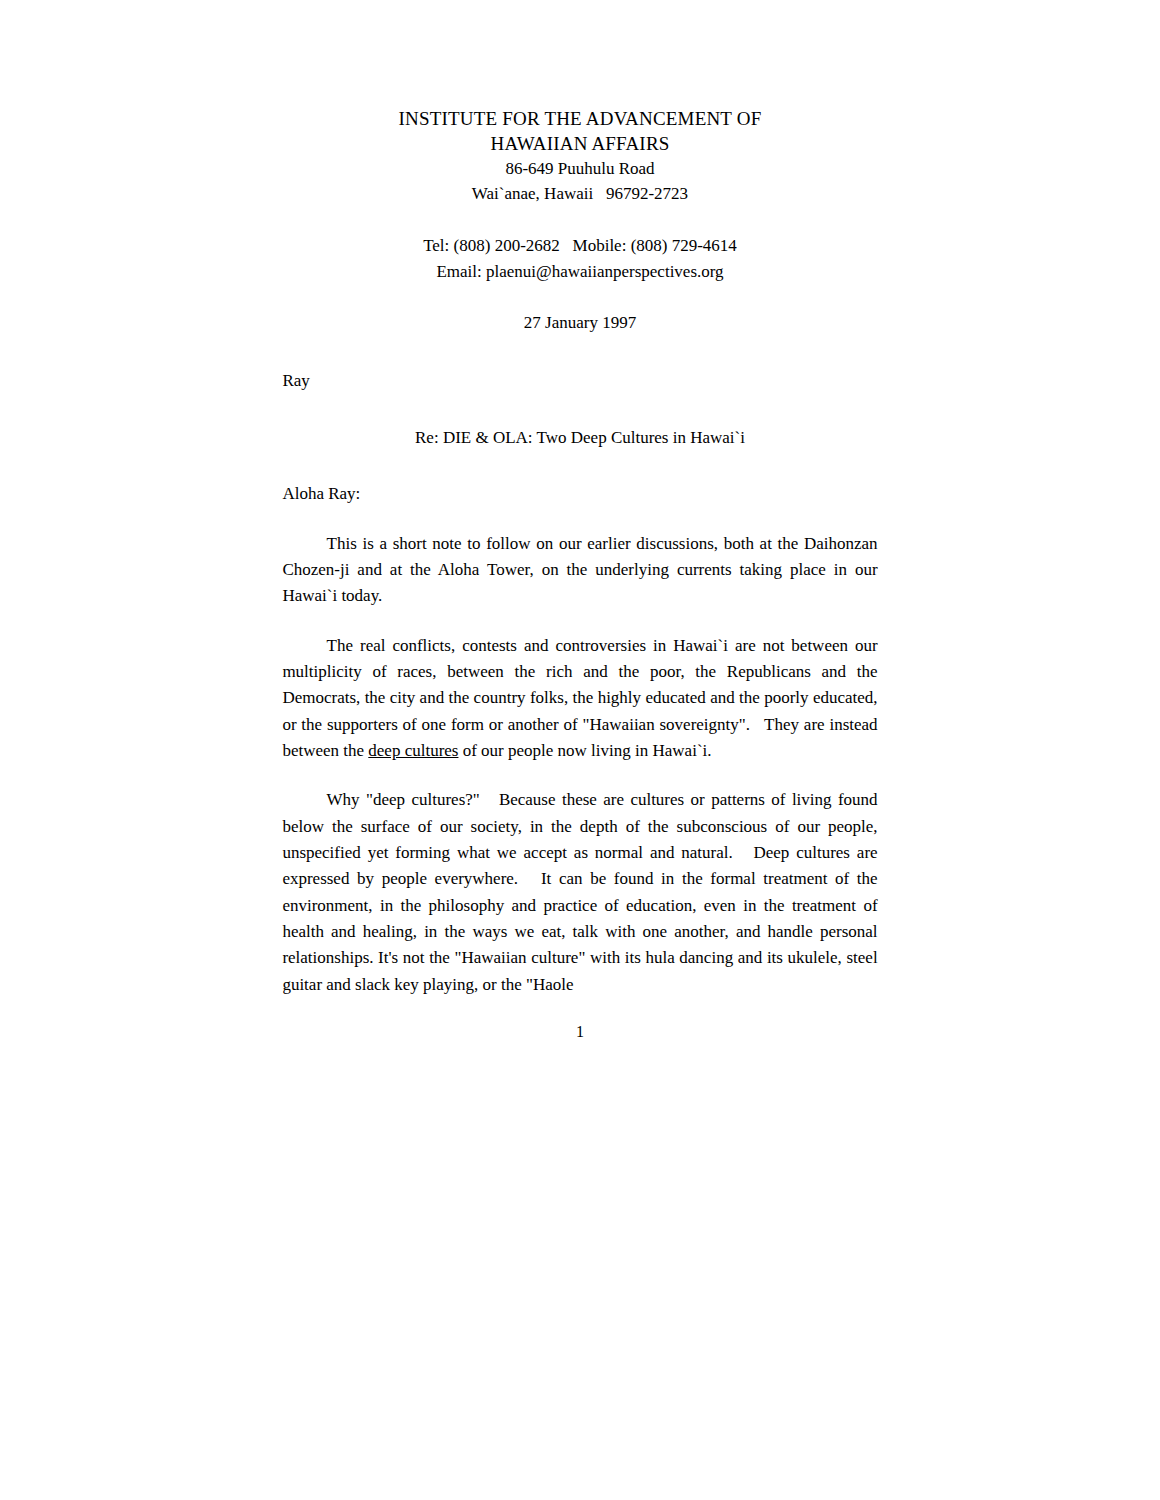INSTITUTE FOR THE ADVANCEMENT OF
HAWAIIAN AFFAIRS
86-649 Puuhulu Road
Wai`anae, Hawaii 96792-2723
Tel: (808) 200-2682 Mobile: (808) 729-4614
Email: plaenui@hawaiianperspectives.org
27 January 1997
Ray
Re: DIE & OLA: Two Deep Cultures in Hawai`i
Aloha Ray:
This is a short note to follow on our earlier discussions, both at the Daihonzan Chozen-ji and at the Aloha Tower, on the underlying currents taking place in our Hawai`i today.
The real conflicts, contests and controversies in Hawai`i are not between our multiplicity of races, between the rich and the poor, the Republicans and the Democrats, the city and the country folks, the highly educated and the poorly educated, or the supporters of one form or another of "Hawaiian sovereignty". They are instead between the deep cultures of our people now living in Hawai`i.
Why "deep cultures?" Because these are cultures or patterns of living found below the surface of our society, in the depth of the subconscious of our people, unspecified yet forming what we accept as normal and natural. Deep cultures are expressed by people everywhere. It can be found in the formal treatment of the environment, in the philosophy and practice of education, even in the treatment of health and healing, in the ways we eat, talk with one another, and handle personal relationships. It's not the "Hawaiian culture" with its hula dancing and its ukulele, steel guitar and slack key playing, or the "Haole
1